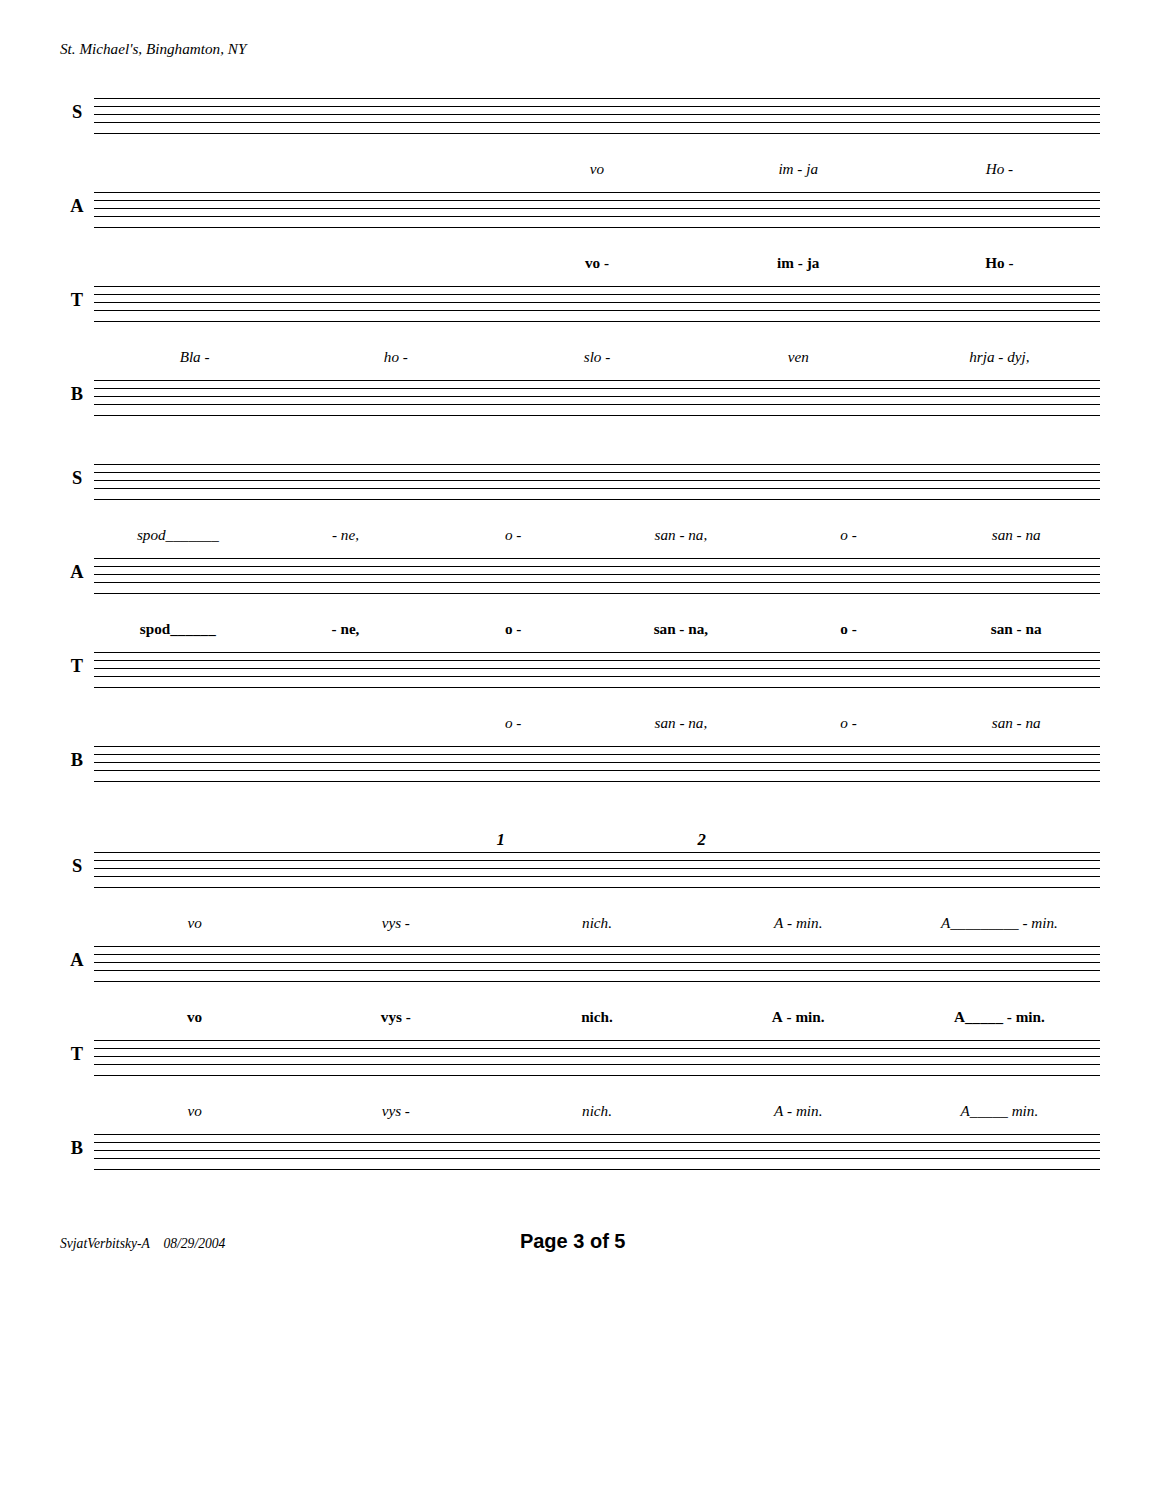St. Michael's, Binghamton, NY
S
vo im - ja Ho -
A
vo -im - ja Ho -
T
Bla -ho -slo -ven hrja - dyj,
B
S
spod_______- ne, o -san - na, o -san - na
A
spod______- ne, o -san - na, o -san - na
T
o -san - na, o -san - na
B
12
S
vo vys -nich. A - min. A_________ - min.
A
vo vys -nich. A - min. A_____ - min.
T
vo vys -nich. A - min. A_____ min.
B
SvjatVerbitsky-A 08/29/2004
Page 3 of 5